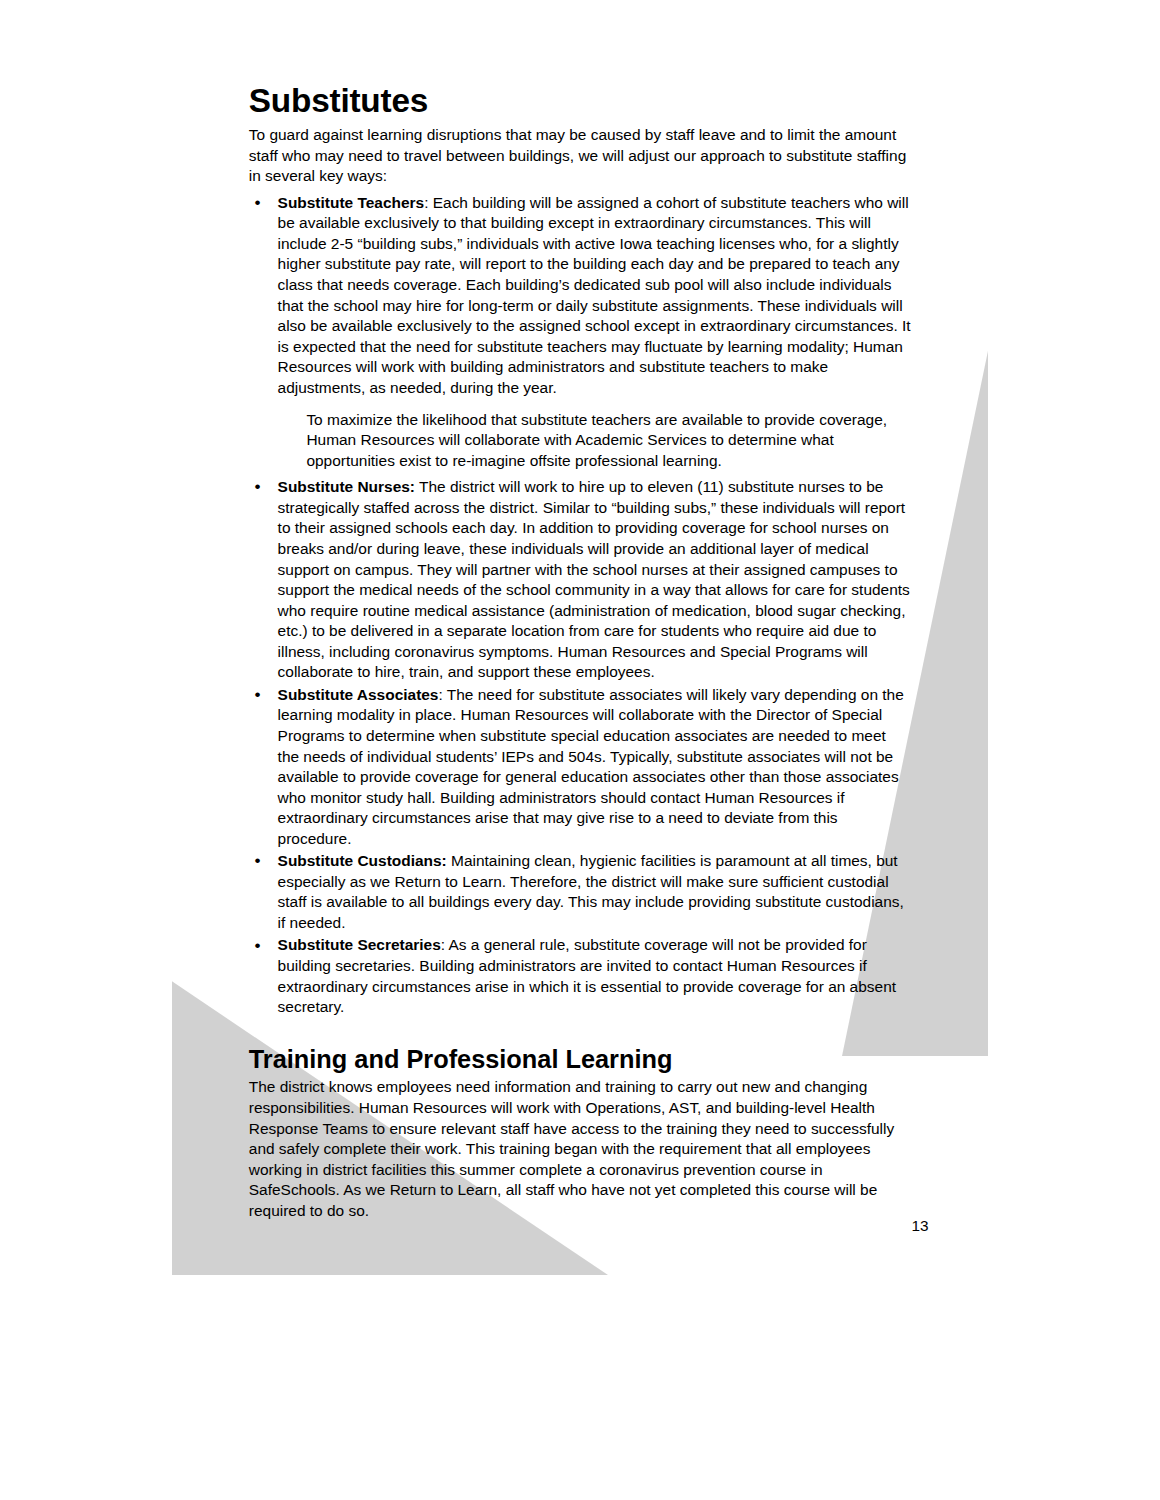Substitutes
To guard against learning disruptions that may be caused by staff leave and to limit the amount staff who may need to travel between buildings, we will adjust our approach to substitute staffing in several key ways:
Substitute Teachers: Each building will be assigned a cohort of substitute teachers who will be available exclusively to that building except in extraordinary circumstances. This will include 2-5 “building subs,” individuals with active Iowa teaching licenses who, for a slightly higher substitute pay rate, will report to the building each day and be prepared to teach any class that needs coverage. Each building’s dedicated sub pool will also include individuals that the school may hire for long-term or daily substitute assignments. These individuals will also be available exclusively to the assigned school except in extraordinary circumstances. It is expected that the need for substitute teachers may fluctuate by learning modality; Human Resources will work with building administrators and substitute teachers to make adjustments, as needed, during the year.
To maximize the likelihood that substitute teachers are available to provide coverage, Human Resources will collaborate with Academic Services to determine what opportunities exist to re-imagine offsite professional learning.
Substitute Nurses: The district will work to hire up to eleven (11) substitute nurses to be strategically staffed across the district. Similar to “building subs,” these individuals will report to their assigned schools each day. In addition to providing coverage for school nurses on breaks and/or during leave, these individuals will provide an additional layer of medical support on campus. They will partner with the school nurses at their assigned campuses to support the medical needs of the school community in a way that allows for care for students who require routine medical assistance (administration of medication, blood sugar checking, etc.) to be delivered in a separate location from care for students who require aid due to illness, including coronavirus symptoms. Human Resources and Special Programs will collaborate to hire, train, and support these employees.
Substitute Associates: The need for substitute associates will likely vary depending on the learning modality in place. Human Resources will collaborate with the Director of Special Programs to determine when substitute special education associates are needed to meet the needs of individual students’ IEPs and 504s. Typically, substitute associates will not be available to provide coverage for general education associates other than those associates who monitor study hall. Building administrators should contact Human Resources if extraordinary circumstances arise that may give rise to a need to deviate from this procedure.
Substitute Custodians: Maintaining clean, hygienic facilities is paramount at all times, but especially as we Return to Learn. Therefore, the district will make sure sufficient custodial staff is available to all buildings every day. This may include providing substitute custodians, if needed.
Substitute Secretaries: As a general rule, substitute coverage will not be provided for building secretaries. Building administrators are invited to contact Human Resources if extraordinary circumstances arise in which it is essential to provide coverage for an absent secretary.
Training and Professional Learning
The district knows employees need information and training to carry out new and changing responsibilities. Human Resources will work with Operations, AST, and building-level Health Response Teams to ensure relevant staff have access to the training they need to successfully and safely complete their work. This training began with the requirement that all employees working in district facilities this summer complete a coronavirus prevention course in SafeSchools. As we Return to Learn, all staff who have not yet completed this course will be required to do so.
13